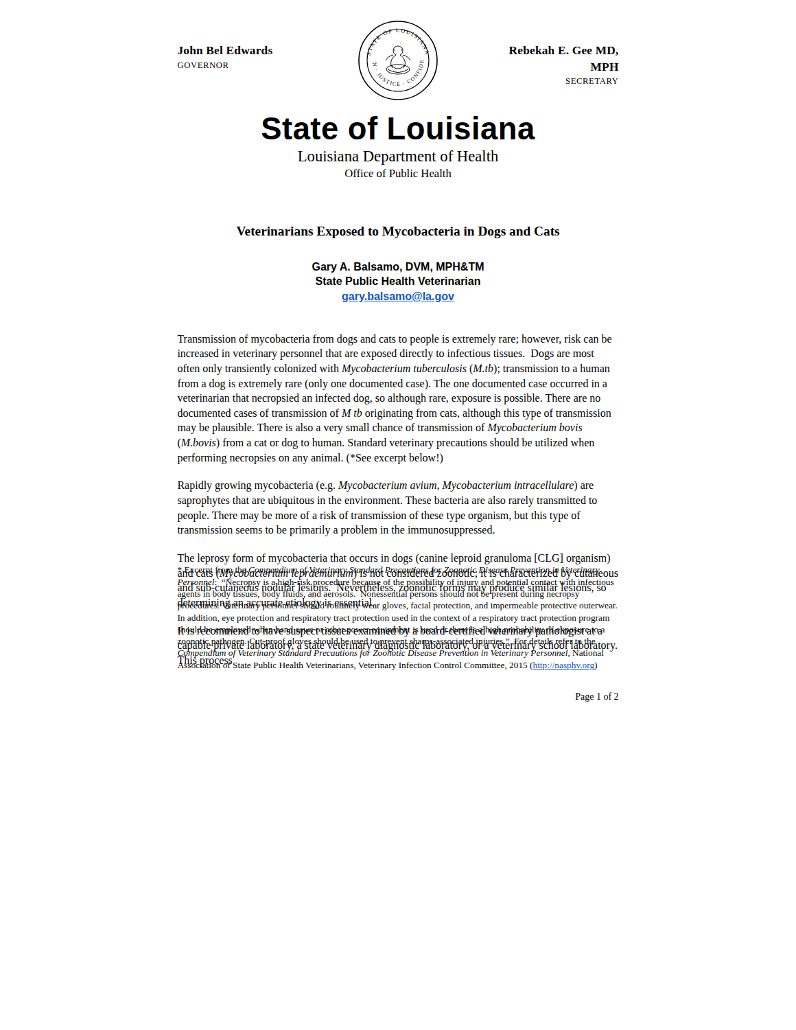John Bel Edwards
GOVERNOR
STATE OF LOUISIANA UNION · JUSTICE · CONFIDENCE
Rebekah E. Gee MD, MPH
SECRETARY
State of Louisiana
Louisiana Department of Health
Office of Public Health
Veterinarians Exposed to Mycobacteria in Dogs and Cats
Gary A. Balsamo, DVM, MPH&TM
State Public Health Veterinarian
gary.balsamo@la.gov
Transmission of mycobacteria from dogs and cats to people is extremely rare; however, risk can be increased in veterinary personnel that are exposed directly to infectious tissues. Dogs are most often only transiently colonized with Mycobacterium tuberculosis (M.tb); transmission to a human from a dog is extremely rare (only one documented case). The one documented case occurred in a veterinarian that necropsied an infected dog, so although rare, exposure is possible. There are no documented cases of transmission of M tb originating from cats, although this type of transmission may be plausible. There is also a very small chance of transmission of Mycobacterium bovis (M.bovis) from a cat or dog to human. Standard veterinary precautions should be utilized when performing necropsies on any animal. (*See excerpt below!)
Rapidly growing mycobacteria (e.g. Mycobacterium avium, Mycobacterium intracellulare) are saprophytes that are ubiquitous in the environment. These bacteria are also rarely transmitted to people. There may be more of a risk of transmission of these type organism, but this type of transmission seems to be primarily a problem in the immunosuppressed.
The leprosy form of mycobacteria that occurs in dogs (canine leproid granuloma [CLG] organism) and cats (Mycobacterium lepraemurium) is not considered zoonotic; it is characterized by cutaneous and sub-cutaneous nodular lesions. Nevertheless, zoonotic forms may produce similar lesions, so determining an accurate etiology is essential.
It is recommend to have suspect tissues examined by a board-certified veterinary pathologist at a capable private laboratory, a state veterinary diagnostic laboratory, or a veterinary school laboratory. This process
* Excerpt from the Compendium of Veterinary Standard Precautions for Zoonotic Disease Prevention in Veterinary Personnel: “Necropsy is a high-risk procedure because of the possibility of injury and potential contact with infectious agents in body tissues, body fluids, and aerosols. Nonessential persons should not be present during necropsy procedures. Veterinary personnel should routinely wear gloves, facial protection, and impermeable protective outerwear. In addition, eye protection and respiratory tract protection used in the context of a respiratory tract protection program should be employed when band saws or other power equipment is used or there is a high probability of exposure to a zoonotic pathogen. Cut-proof gloves should be used to prevent sharps-associated injuries.” For details refer to the Compendium of Veterinary Standard Precautions for Zoonotic Disease Prevention in Veterinary Personnel, National Association of State Public Health Veterinarians, Veterinary Infection Control Committee, 2015 (http://nasphv.org)
Page 1 of 2